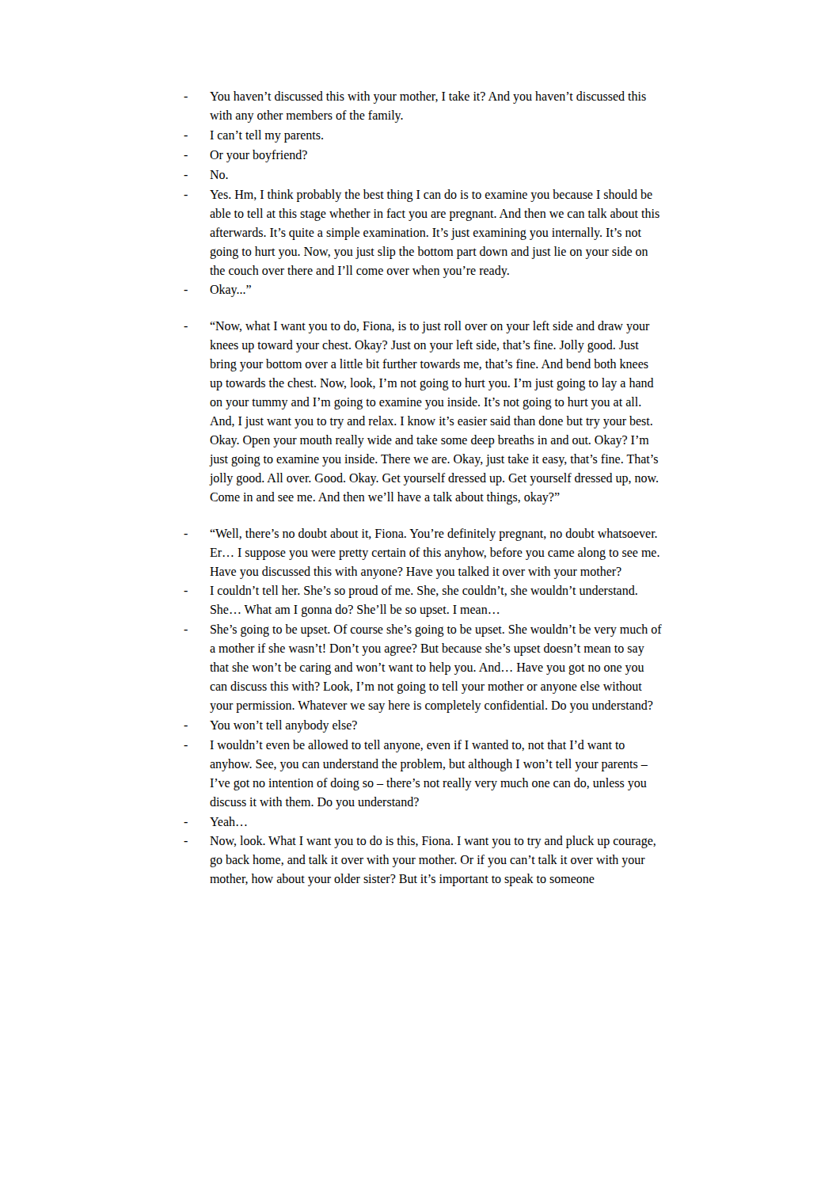You haven’t discussed this with your mother, I take it? And you haven’t discussed this with any other members of the family.
I can’t tell my parents.
Or your boyfriend?
No.
Yes. Hm, I think probably the best thing I can do is to examine you because I should be able to tell at this stage whether in fact you are pregnant. And then we can talk about this afterwards. It’s quite a simple examination. It’s just examining you internally. It’s not going to hurt you. Now, you just slip the bottom part down and just lie on your side on the couch over there and I’ll come over when you’re ready.
Okay...”
“Now, what I want you to do, Fiona, is to just roll over on your left side and draw your knees up toward your chest. Okay? Just on your left side, that’s fine. Jolly good. Just bring your bottom over a little bit further towards me, that’s fine. And bend both knees up towards the chest. Now, look, I’m not going to hurt you. I’m just going to lay a hand on your tummy and I’m going to examine you inside. It’s not going to hurt you at all. And, I just want you to try and relax. I know it’s easier said than done but try your best. Okay. Open your mouth really wide and take some deep breaths in and out. Okay? I’m just going to examine you inside. There we are. Okay, just take it easy, that’s fine. That’s jolly good. All over. Good. Okay. Get yourself dressed up. Get yourself dressed up, now. Come in and see me. And then we’ll have a talk about things, okay?”
“Well, there’s no doubt about it, Fiona. You’re definitely pregnant, no doubt whatsoever. Er… I suppose you were pretty certain of this anyhow, before you came along to see me. Have you discussed this with anyone? Have you talked it over with your mother?
I couldn’t tell her. She’s so proud of me. She, she couldn’t, she wouldn’t understand. She… What am I gonna do? She’ll be so upset. I mean…
She’s going to be upset. Of course she’s going to be upset. She wouldn’t be very much of a mother if she wasn’t! Don’t you agree? But because she’s upset doesn’t mean to say that she won’t be caring and won’t want to help you. And… Have you got no one you can discuss this with? Look, I’m not going to tell your mother or anyone else without your permission. Whatever we say here is completely confidential. Do you understand?
You won’t tell anybody else?
I wouldn’t even be allowed to tell anyone, even if I wanted to, not that I’d want to anyhow. See, you can understand the problem, but although I won’t tell your parents – I’ve got no intention of doing so – there’s not really very much one can do, unless you discuss it with them. Do you understand?
Yeah…
Now, look. What I want you to do is this, Fiona. I want you to try and pluck up courage, go back home, and talk it over with your mother. Or if you can’t talk it over with your mother, how about your older sister? But it’s important to speak to someone